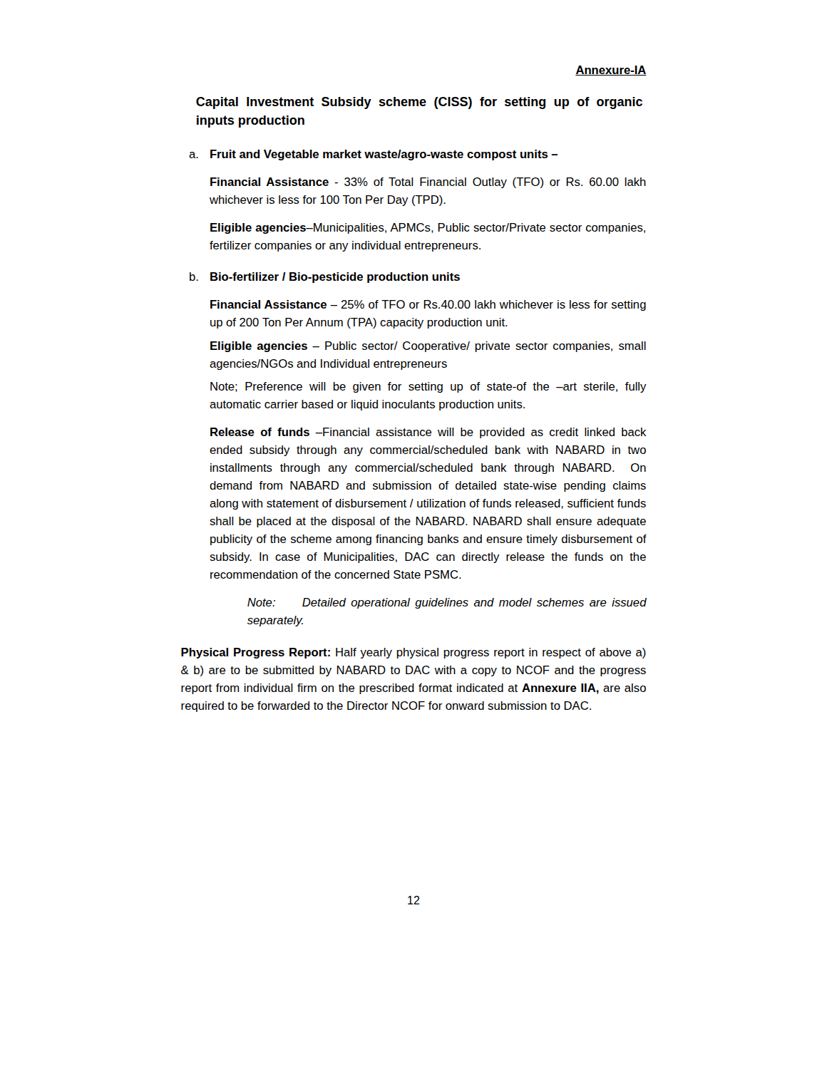Annexure-IA
Capital Investment Subsidy scheme (CISS) for setting up of organic inputs production
a.
Fruit and Vegetable market waste/agro-waste compost units –
Financial Assistance - 33% of Total Financial Outlay (TFO) or Rs. 60.00 lakh whichever is less for 100 Ton Per Day (TPD).
Eligible agencies–Municipalities, APMCs, Public sector/Private sector companies, fertilizer companies or any individual entrepreneurs.
b.
Bio-fertilizer / Bio-pesticide production units
Financial Assistance – 25% of TFO or Rs.40.00 lakh whichever is less for setting up of 200 Ton Per Annum (TPA) capacity production unit.
Eligible agencies – Public sector/ Cooperative/ private sector companies, small agencies/NGOs and Individual entrepreneurs
Note; Preference will be given for setting up of state-of the –art sterile, fully automatic carrier based or liquid inoculants production units.
Release of funds –Financial assistance will be provided as credit linked back ended subsidy through any commercial/scheduled bank with NABARD in two installments through any commercial/scheduled bank through NABARD. On demand from NABARD and submission of detailed state-wise pending claims along with statement of disbursement / utilization of funds released, sufficient funds shall be placed at the disposal of the NABARD. NABARD shall ensure adequate publicity of the scheme among financing banks and ensure timely disbursement of subsidy. In case of Municipalities, DAC can directly release the funds on the recommendation of the concerned State PSMC.
Note: Detailed operational guidelines and model schemes are issued separately.
Physical Progress Report: Half yearly physical progress report in respect of above a) & b) are to be submitted by NABARD to DAC with a copy to NCOF and the progress report from individual firm on the prescribed format indicated at Annexure IIA, are also required to be forwarded to the Director NCOF for onward submission to DAC.
12